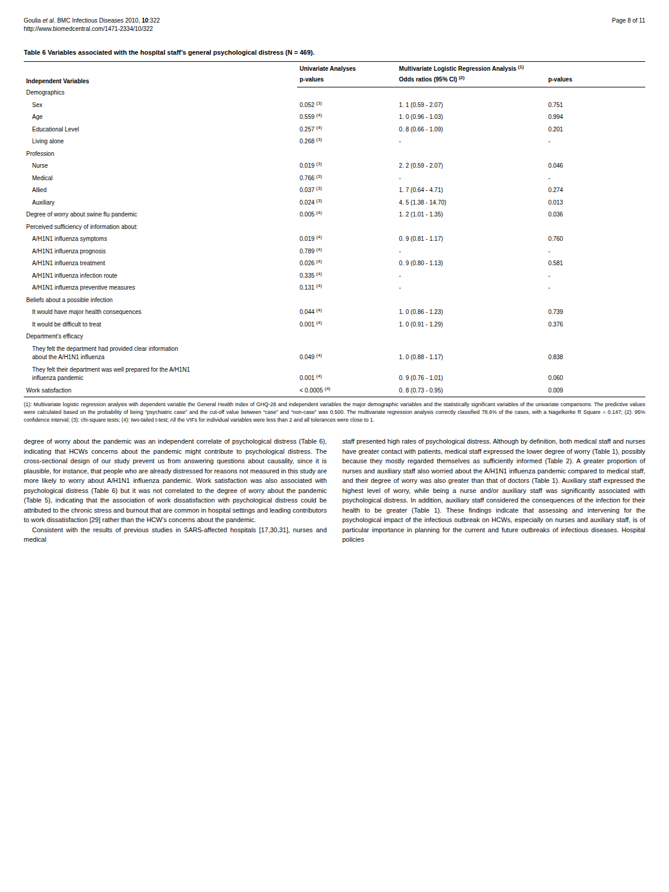Goulia et al. BMC Infectious Diseases 2010, 10:322
http://www.biomedcentral.com/1471-2334/10/322
Page 8 of 11
Table 6 Variables associated with the hospital staff’s general psychological distress (N = 469).
| Independent Variables | Univariate Analyses | Multivariate Logistic Regression Analysis (1) |
| --- | --- | --- |
| p-values | Odds ratios (95% CI) (2) | p-values |
| Demographics | | | |
| Sex | 0.052 (3) | 1. 1 (0.59 - 2.07) | 0.751 |
| Age | 0.559 (4) | 1. 0 (0.96 - 1.03) | 0.994 |
| Educational Level | 0.257 (4) | 0. 8 (0.66 - 1.09) | 0.201 |
| Living alone | 0.268 (3) | - | - |
| Profession | | | |
| Nurse | 0.019 (3) | 2. 2 (0.59 - 2.07) | 0.046 |
| Medical | 0.766 (3) | - | - |
| Allied | 0.037 (3) | 1. 7 (0.64 - 4.71) | 0.274 |
| Auxiliary | 0.024 (3) | 4. 5 (1.38 - 14.70) | 0.013 |
| Degree of worry about swine flu pandemic | 0.005 (4) | 1. 2 (1.01 - 1.35) | 0.036 |
| Perceived sufficiency of information about: | | | |
| A/H1N1 influenza symptoms | 0.019 (4) | 0. 9 (0.81 - 1.17) | 0.760 |
| A/H1N1 influenza prognosis | 0.789 (4) | - | - |
| A/H1N1 influenza treatment | 0.026 (4) | 0. 9 (0.80 - 1.13) | 0.581 |
| A/H1N1 influenza infection route | 0.335 (4) | - | - |
| A/H1N1 influenza preventive measures | 0.131 (4) | - | - |
| Beliefs about a possible infection | | | |
| It would have major health consequences | 0.044 (4) | 1. 0 (0.86 - 1.23) | 0.739 |
| It would be difficult to treat | 0.001 (4) | 1. 0 (0.91 - 1.29) | 0.376 |
| Department’s efficacy | | | |
| They felt the department had provided clear information about the A/H1N1 influenza | 0.049 (4) | 1. 0 (0.88 - 1.17) | 0.838 |
| They felt their department was well prepared for the A/H1N1 influenza pandemic | 0.001 (4) | 0. 9 (0.76 - 1.01) | 0.060 |
| Work satisfaction | < 0.0005 (4) | 0. 8 (0.73 - 0.95) | 0.009 |
(1): Multivariate logistic regression analysis with dependent variable the General Health Index of GHQ-28 and independent variables the major demographic variables and the statistically significant variables of the univariate comparisons. The predictive values were calculated based on the probability of being “psychiatric case” and the cut-off value between “case” and “non-case” was 0.500. The multivariate regression analysis correctly classified 78.6% of the cases, with a Nagelkerke R Square = 0.147; (2): 95% confidence interval; (3): chi-square tests; (4): two-tailed t-test; All the VIFs for individual variables were less than 2 and all tolerances were close to 1.
degree of worry about the pandemic was an independent correlate of psychological distress (Table 6), indicating that HCWs concerns about the pandemic might contribute to psychological distress. The cross-sectional design of our study prevent us from answering questions about causality, since it is plausible, for instance, that people who are already distressed for reasons not measured in this study are more likely to worry about A/H1N1 influenza pandemic. Work satisfaction was also associated with psychological distress (Table 6) but it was not correlated to the degree of worry about the pandemic (Table 5), indicating that the association of work dissatisfaction with psychological distress could be attributed to the chronic stress and burnout that are common in hospital settings and leading contributors to work dissatisfaction [29] rather than the HCW’s concerns about the pandemic.
Consistent with the results of previous studies in SARS-affected hospitals [17,30,31], nurses and medical
staff presented high rates of psychological distress. Although by definition, both medical staff and nurses have greater contact with patients, medical staff expressed the lower degree of worry (Table 1), possibly because they mostly regarded themselves as sufficiently informed (Table 2). A greater proportion of nurses and auxiliary staff also worried about the A/H1N1 influenza pandemic compared to medical staff, and their degree of worry was also greater than that of doctors (Table 1). Auxiliary staff expressed the highest level of worry, while being a nurse and/or auxiliary staff was significantly associated with psychological distress. In addition, auxiliary staff considered the consequences of the infection for their health to be greater (Table 1). These findings indicate that assessing and intervening for the psychological impact of the infectious outbreak on HCWs, especially on nurses and auxiliary staff, is of particular importance in planning for the current and future outbreaks of infectious diseases. Hospital policies